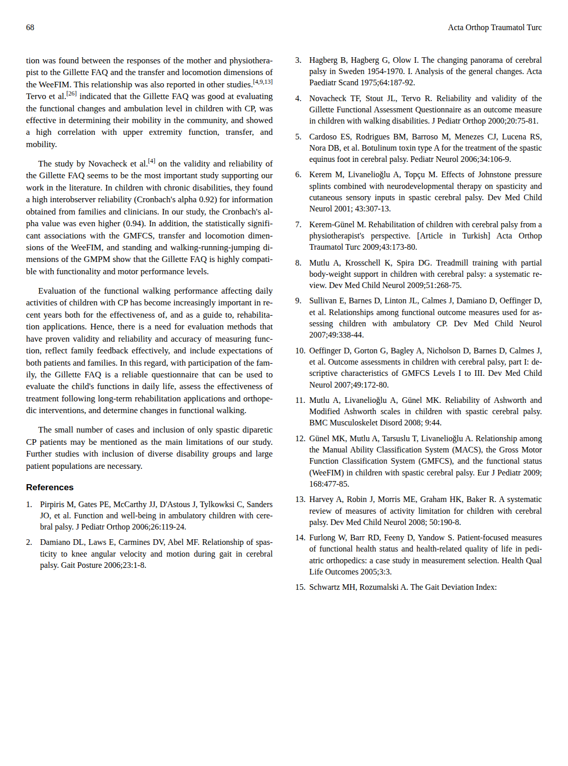68 Acta Orthop Traumatol Turc
tion was found between the responses of the mother and physiotherapist to the Gillette FAQ and the transfer and locomotion dimensions of the WeeFIM. This relationship was also reported in other studies.[4,9,13] Tervo et al.[26] indicated that the Gillette FAQ was good at evaluating the functional changes and ambulation level in children with CP, was effective in determining their mobility in the community, and showed a high correlation with upper extremity function, transfer, and mobility.
The study by Novacheck et al.[4] on the validity and reliability of the Gillette FAQ seems to be the most important study supporting our work in the literature. In children with chronic disabilities, they found a high interobserver reliability (Cronbach's alpha 0.92) for information obtained from families and clinicians. In our study, the Cronbach's alpha value was even higher (0.94). In addition, the statistically significant associations with the GMFCS, transfer and locomotion dimensions of the WeeFIM, and standing and walking-running-jumping dimensions of the GMPM show that the Gillette FAQ is highly compatible with functionality and motor performance levels.
Evaluation of the functional walking performance affecting daily activities of children with CP has become increasingly important in recent years both for the effectiveness of, and as a guide to, rehabilitation applications. Hence, there is a need for evaluation methods that have proven validity and reliability and accuracy of measuring function, reflect family feedback effectively, and include expectations of both patients and families. In this regard, with participation of the family, the Gillette FAQ is a reliable questionnaire that can be used to evaluate the child's functions in daily life, assess the effectiveness of treatment following long-term rehabilitation applications and orthopedic interventions, and determine changes in functional walking.
The small number of cases and inclusion of only spastic diparetic CP patients may be mentioned as the main limitations of our study. Further studies with inclusion of diverse disability groups and large patient populations are necessary.
References
Pirpiris M, Gates PE, McCarthy JJ, D'Astous J, Tylkowksi C, Sanders JO, et al. Function and well-being in ambulatory children with cerebral palsy. J Pediatr Orthop 2006;26:119-24.
Damiano DL, Laws E, Carmines DV, Abel MF. Relationship of spasticity to knee angular velocity and motion during gait in cerebral palsy. Gait Posture 2006;23:1-8.
Hagberg B, Hagberg G, Olow I. The changing panorama of cerebral palsy in Sweden 1954-1970. I. Analysis of the general changes. Acta Paediatr Scand 1975;64:187-92.
Novacheck TF, Stout JL, Tervo R. Reliability and validity of the Gillette Functional Assessment Questionnaire as an outcome measure in children with walking disabilities. J Pediatr Orthop 2000;20:75-81.
Cardoso ES, Rodrigues BM, Barroso M, Menezes CJ, Lucena RS, Nora DB, et al. Botulinum toxin type A for the treatment of the spastic equinus foot in cerebral palsy. Pediatr Neurol 2006;34:106-9.
Kerem M, Livanelioğlu A, Topçu M. Effects of Johnstone pressure splints combined with neurodevelopmental therapy on spasticity and cutaneous sensory inputs in spastic cerebral palsy. Dev Med Child Neurol 2001; 43:307-13.
Kerem-Günel M. Rehabilitation of children with cerebral palsy from a physiotherapist's perspective. [Article in Turkish] Acta Orthop Traumatol Turc 2009;43:173-80.
Mutlu A, Krosschell K, Spira DG. Treadmill training with partial body-weight support in children with cerebral palsy: a systematic review. Dev Med Child Neurol 2009;51:268-75.
Sullivan E, Barnes D, Linton JL, Calmes J, Damiano D, Oeffinger D, et al. Relationships among functional outcome measures used for assessing children with ambulatory CP. Dev Med Child Neurol 2007;49:338-44.
Oeffinger D, Gorton G, Bagley A, Nicholson D, Barnes D, Calmes J, et al. Outcome assessments in children with cerebral palsy, part I: descriptive characteristics of GMFCS Levels I to III. Dev Med Child Neurol 2007;49:172-80.
Mutlu A, Livanelioğlu A, Günel MK. Reliability of Ashworth and Modified Ashworth scales in children with spastic cerebral palsy. BMC Musculoskelet Disord 2008; 9:44.
Günel MK, Mutlu A, Tarsuslu T, Livanelioğlu A. Relationship among the Manual Ability Classification System (MACS), the Gross Motor Function Classification System (GMFCS), and the functional status (WeeFIM) in children with spastic cerebral palsy. Eur J Pediatr 2009; 168:477-85.
Harvey A, Robin J, Morris ME, Graham HK, Baker R. A systematic review of measures of activity limitation for children with cerebral palsy. Dev Med Child Neurol 2008; 50:190-8.
Furlong W, Barr RD, Feeny D, Yandow S. Patient-focused measures of functional health status and health-related quality of life in pediatric orthopedics: a case study in measurement selection. Health Qual Life Outcomes 2005;3:3.
Schwartz MH, Rozumalski A. The Gait Deviation Index: